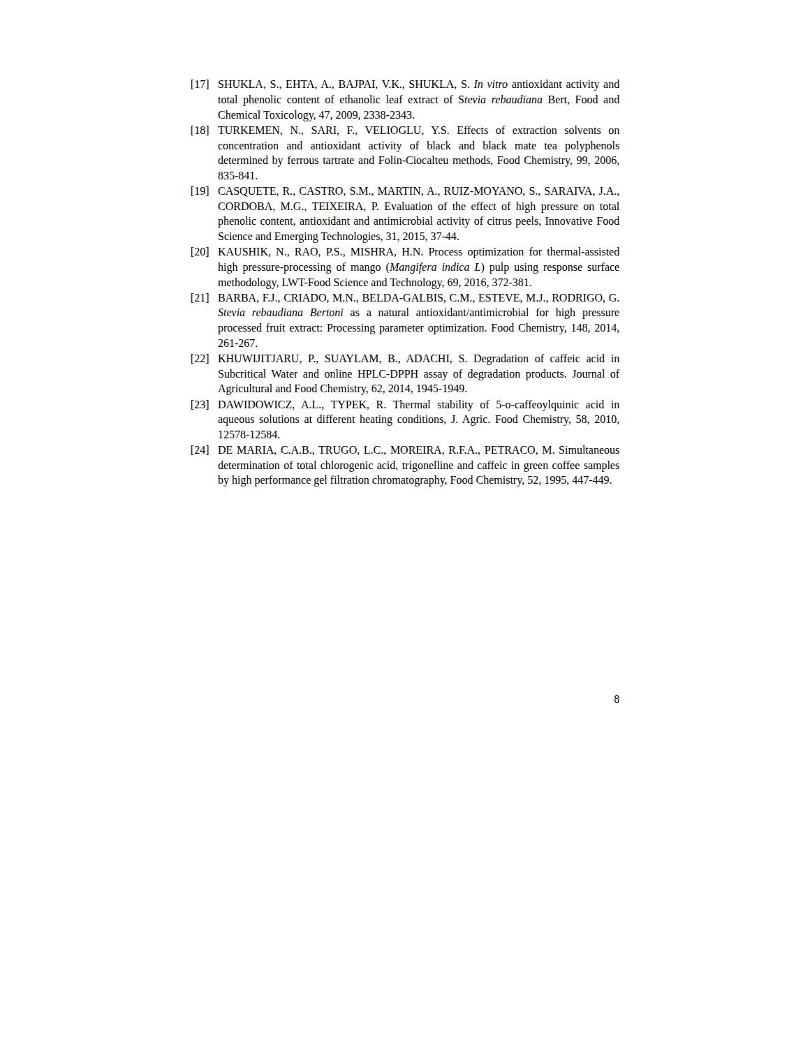[17] SHUKLA, S., EHTA, A., BAJPAI, V.K., SHUKLA, S. In vitro antioxidant activity and total phenolic content of ethanolic leaf extract of Stevia rebaudiana Bert, Food and Chemical Toxicology, 47, 2009, 2338-2343.
[18] TURKEMEN, N., SARI, F., VELIOGLU, Y.S. Effects of extraction solvents on concentration and antioxidant activity of black and black mate tea polyphenols determined by ferrous tartrate and Folin-Ciocalteu methods, Food Chemistry, 99, 2006, 835-841.
[19] CASQUETE, R., CASTRO, S.M., MARTIN, A., RUIZ-MOYANO, S., SARAIVA, J.A., CORDOBA, M.G., TEIXEIRA, P. Evaluation of the effect of high pressure on total phenolic content, antioxidant and antimicrobial activity of citrus peels, Innovative Food Science and Emerging Technologies, 31, 2015, 37-44.
[20] KAUSHIK, N., RAO, P.S., MISHRA, H.N. Process optimization for thermal-assisted high pressure-processing of mango (Mangifera indica L) pulp using response surface methodology, LWT-Food Science and Technology, 69, 2016, 372-381.
[21] BARBA, F.J., CRIADO, M.N., BELDA-GALBIS, C.M., ESTEVE, M.J., RODRIGO, G. Stevia rebaudiana Bertoni as a natural antioxidant/antimicrobial for high pressure processed fruit extract: Processing parameter optimization. Food Chemistry, 148, 2014, 261-267.
[22] KHUWIJITJARU, P., SUAYLAM, B., ADACHI, S. Degradation of caffeic acid in Subcritical Water and online HPLC-DPPH assay of degradation products. Journal of Agricultural and Food Chemistry, 62, 2014, 1945-1949.
[23] DAWIDOWICZ, A.L., TYPEK, R. Thermal stability of 5-o-caffeoylquinic acid in aqueous solutions at different heating conditions, J. Agric. Food Chemistry, 58, 2010, 12578-12584.
[24] DE MARIA, C.A.B., TRUGO, L.C., MOREIRA, R.F.A., PETRACO, M. Simultaneous determination of total chlorogenic acid, trigonelline and caffeic in green coffee samples by high performance gel filtration chromatography, Food Chemistry, 52, 1995, 447-449.
8